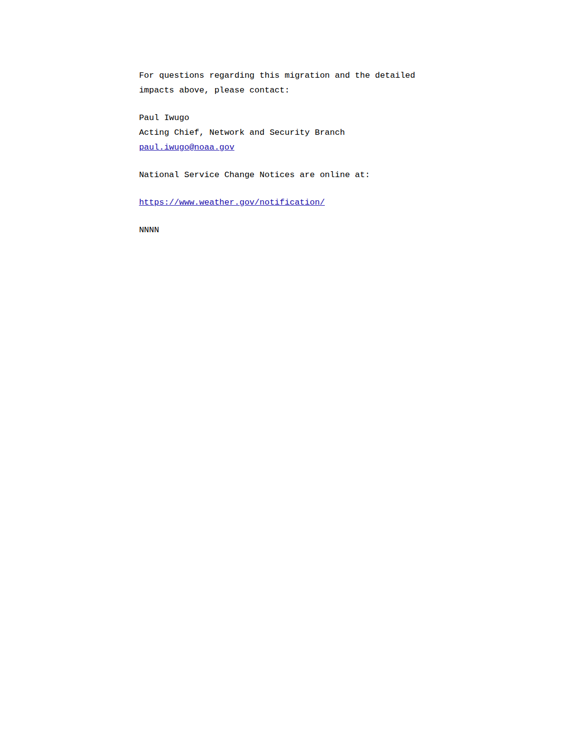For questions regarding this migration and the detailed impacts above, please contact:
Paul Iwugo Acting Chief, Network and Security Branch paul.iwugo@noaa.gov
National Service Change Notices are online at:
https://www.weather.gov/notification/
NNNN